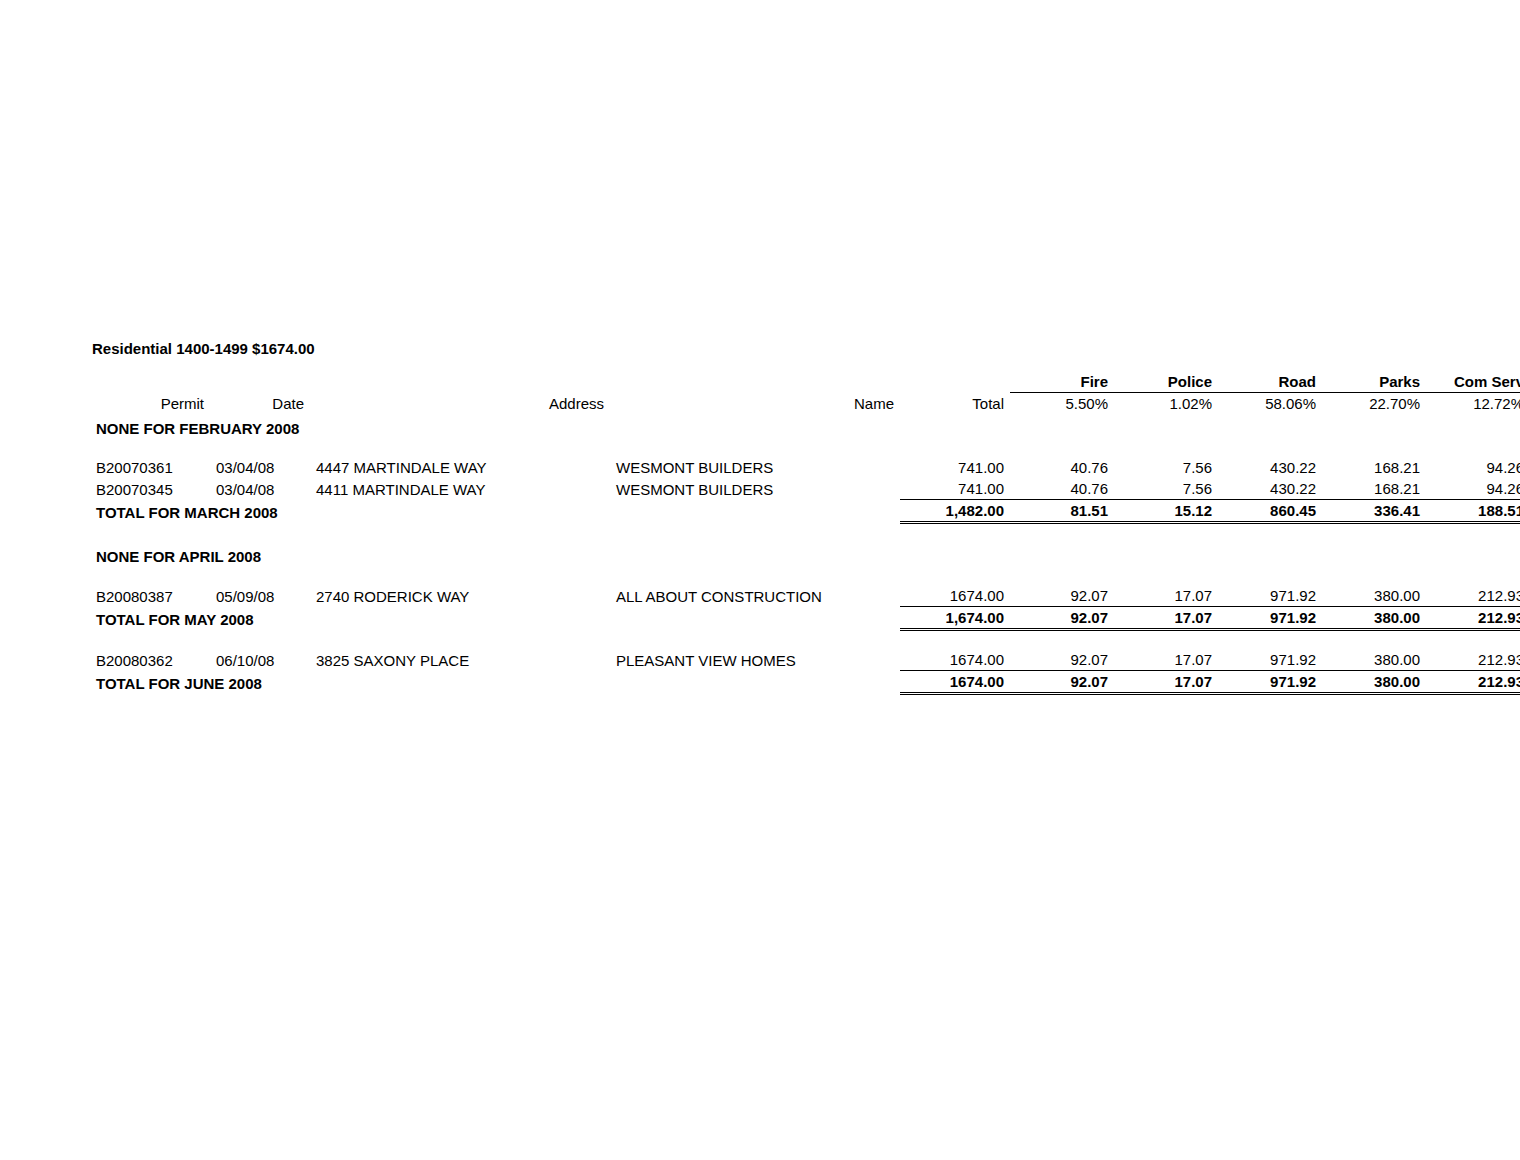Residential 1400-1499 $1674.00
| | | | | | Fire | Police | Road | Parks | Com Serv |
| --- | --- | --- | --- | --- | --- | --- | --- | --- | --- |
| Permit | Date | Address | Name | Total | 5.50% | 1.02% | 58.06% | 22.70% | 12.72% |
| NONE FOR FEBRUARY 2008 |
| B20070361 | 03/04/08 | 4447 MARTINDALE WAY | WESMONT BUILDERS | 741.00 | 40.76 | 7.56 | 430.22 | 168.21 | 94.26 |
| B20070345 | 03/04/08 | 4411 MARTINDALE WAY | WESMONT BUILDERS | 741.00 | 40.76 | 7.56 | 430.22 | 168.21 | 94.26 |
| TOTAL FOR MARCH 2008 | | 1,482.00 | 81.51 | 15.12 | 860.45 | 336.41 | 188.51 |
| NONE FOR APRIL 2008 |
| B20080387 | 05/09/08 | 2740 RODERICK WAY | ALL ABOUT CONSTRUCTION | 1674.00 | 92.07 | 17.07 | 971.92 | 380.00 | 212.93 |
| TOTAL FOR MAY 2008 | | 1,674.00 | 92.07 | 17.07 | 971.92 | 380.00 | 212.93 |
| B20080362 | 06/10/08 | 3825 SAXONY PLACE | PLEASANT VIEW HOMES | 1674.00 | 92.07 | 17.07 | 971.92 | 380.00 | 212.93 |
| TOTAL FOR JUNE 2008 | | 1674.00 | 92.07 | 17.07 | 971.92 | 380.00 | 212.93 |